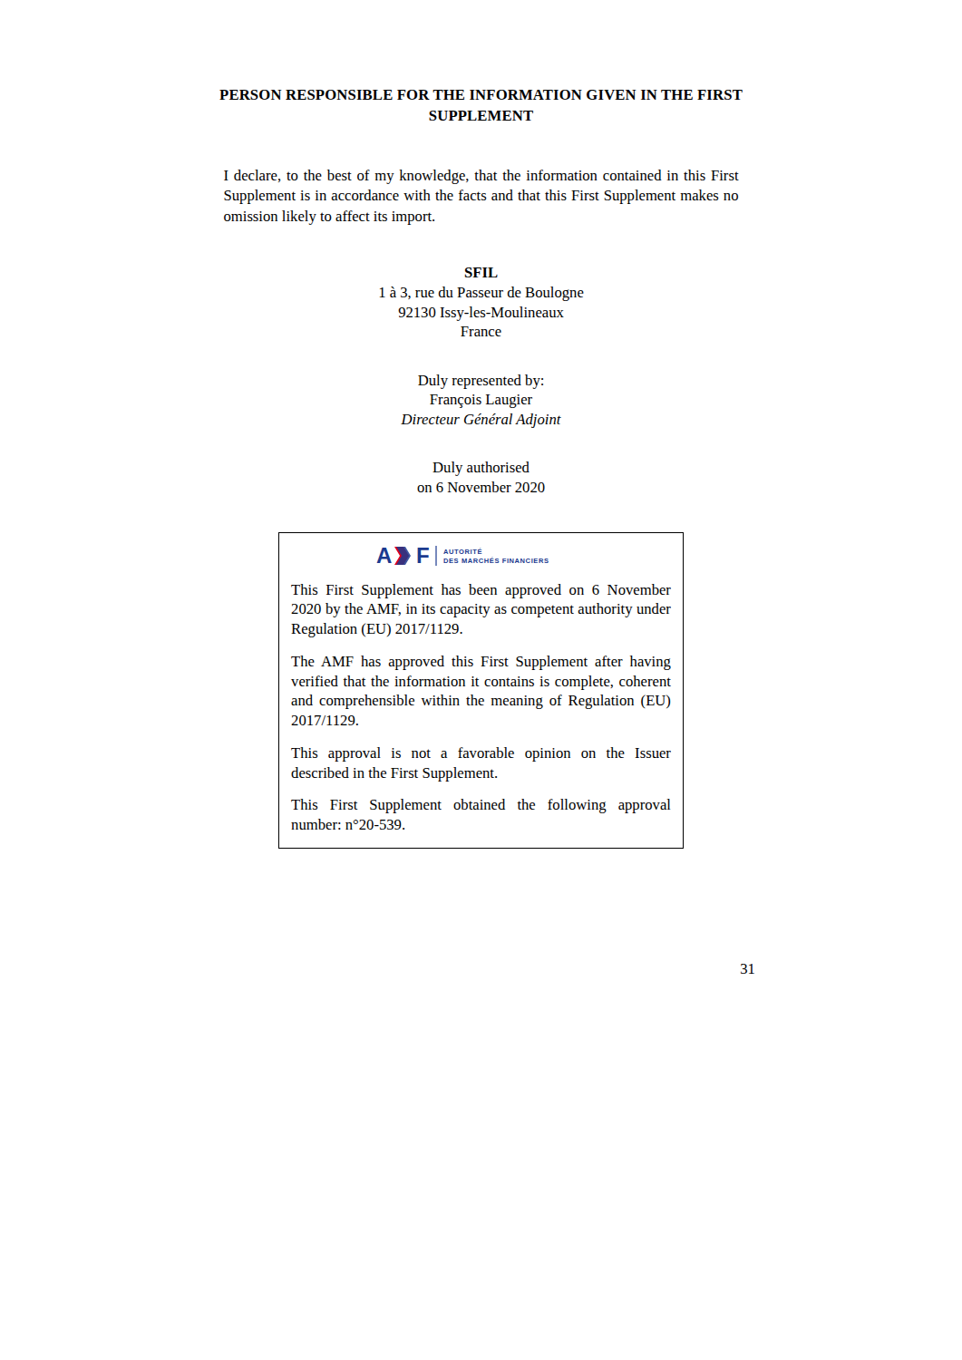PERSON RESPONSIBLE FOR THE INFORMATION GIVEN IN THE FIRST SUPPLEMENT
I declare, to the best of my knowledge, that the information contained in this First Supplement is in accordance with the facts and that this First Supplement makes no omission likely to affect its import.
SFIL
1 à 3, rue du Passeur de Boulogne
92130 Issy-les-Moulineaux
France
Duly represented by:
François Laugier
Directeur Général Adjoint
Duly authorised
on 6 November 2020
A F AUTORITÉ DES MARCHÉS FINANCIERS
This First Supplement has been approved on 6 November 2020 by the AMF, in its capacity as competent authority under Regulation (EU) 2017/1129.
The AMF has approved this First Supplement after having verified that the information it contains is complete, coherent and comprehensible within the meaning of Regulation (EU) 2017/1129.
This approval is not a favorable opinion on the Issuer described in the First Supplement.
This First Supplement obtained the following approval number: n°20-539.
31